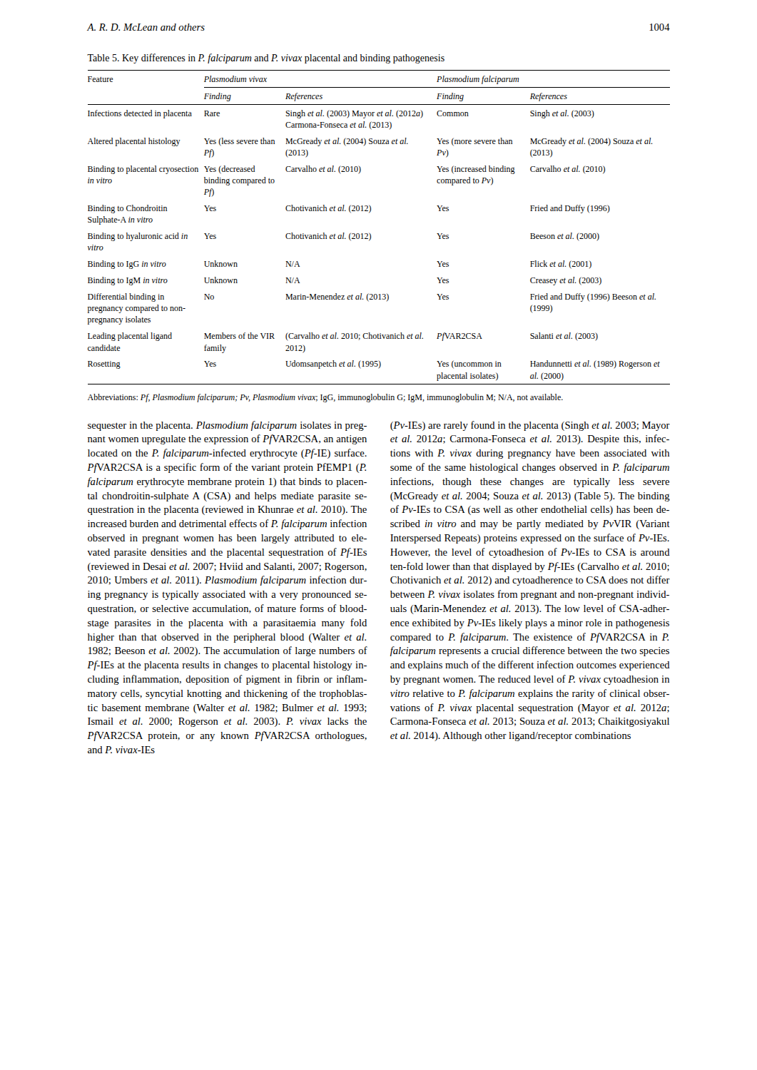A. R. D. McLean and others 1004
Table 5. Key differences in P. falciparum and P. vivax placental and binding pathogenesis
| Feature | Plasmodium vivax | Plasmodium falciparum |
| --- | --- | --- |
| Finding | References | Finding | References |
| Infections detected in placenta | Rare | Singh et al. (2003) Mayor et al. (2012 a ) Carmona-Fonseca et al. (2013) | Common | Singh et al. (2003) |
| Altered placental histology | Yes (less severe than Pf ) | McGready et al. (2004) Souza et al. (2013) | Yes (more severe than Pv ) | McGready et al. (2004) Souza et al. (2013) |
| Binding to placental cryosection in vitro | Yes (decreased binding compared to Pf ) | Carvalho et al. (2010) | Yes (increased binding compared to Pv ) | Carvalho et al. (2010) |
| Binding to Chondroitin Sulphate-A in vitro | Yes | Chotivanich et al. (2012) | Yes | Fried and Duffy (1996) |
| Binding to hyaluronic acid in vitro | Yes | Chotivanich et al. (2012) | Yes | Beeson et al. (2000) |
| Binding to IgG in vitro | Unknown | N/A | Yes | Flick et al. (2001) |
| Binding to IgM in vitro | Unknown | N/A | Yes | Creasey et al. (2003) |
| Differential binding in pregnancy compared to non-pregnancy isolates | No | Marin-Menendez et al. (2013) | Yes | Fried and Duffy (1996) Beeson et al. (1999) |
| Leading placental ligand candidate | Members of the VIR family | (Carvalho et al. 2010; Chotivanich et al. 2012) | Pf VAR2CSA | Salanti et al. (2003) |
| Rosetting | Yes | Udomsanpetch et al. (1995) | Yes (uncommon in placental isolates) | Handunnetti et al. (1989) Rogerson et al. (2000) |
Abbreviations: Pf, Plasmodium falciparum; Pv, Plasmodium vivax; IgG, immunoglobulin G; IgM, immunoglobulin M; N/A, not available.
sequester in the placenta. Plasmodium falciparum isolates in pregnant women upregulate the expression of Pf VAR2CSA, an antigen located on the P. falciparum-infected erythrocyte (Pf-IE) surface. Pf VAR2CSA is a specific form of the variant protein PfEMP1 (P. falciparum erythrocyte membrane protein 1) that binds to placental chondroitin-sulphate A (CSA) and helps mediate parasite sequestration in the placenta (reviewed in Khunrae et al. 2010). The increased burden and detrimental effects of P. falciparum infection observed in pregnant women has been largely attributed to elevated parasite densities and the placental sequestration of Pf-IEs (reviewed in Desai et al. 2007; Hviid and Salanti, 2007; Rogerson, 2010; Umbers et al. 2011). Plasmodium falciparum infection during pregnancy is typically associated with a very pronounced sequestration, or selective accumulation, of mature forms of blood-stage parasites in the placenta with a parasitaemia many fold higher than that observed in the peripheral blood (Walter et al. 1982; Beeson et al. 2002). The accumulation of large numbers of Pf-IEs at the placenta results in changes to placental histology including inflammation, deposition of pigment in fibrin or inflammatory cells, syncytial knotting and thickening of the trophoblastic basement membrane (Walter et al. 1982; Bulmer et al. 1993; Ismail et al. 2000; Rogerson et al. 2003). P. vivax lacks the Pf VAR2CSA protein, or any known Pf VAR2CSA orthologues, and P. vivax-IEs
(Pv-IEs) are rarely found in the placenta (Singh et al. 2003; Mayor et al. 2012a; Carmona-Fonseca et al. 2013). Despite this, infections with P. vivax during pregnancy have been associated with some of the same histological changes observed in P. falciparum infections, though these changes are typically less severe (McGready et al. 2004; Souza et al. 2013) (Table 5). The binding of Pv-IEs to CSA (as well as other endothelial cells) has been described in vitro and may be partly mediated by Pv VIR (Variant Interspersed Repeats) proteins expressed on the surface of Pv-IEs. However, the level of cytoadhesion of Pv-IEs to CSA is around ten-fold lower than that displayed by Pf-IEs (Carvalho et al. 2010; Chotivanich et al. 2012) and cytoadherence to CSA does not differ between P. vivax isolates from pregnant and non-pregnant individuals (Marin-Menendez et al. 2013). The low level of CSA-adherence exhibited by Pv-IEs likely plays a minor role in pathogenesis compared to P. falciparum. The existence of Pf VAR2CSA in P. falciparum represents a crucial difference between the two species and explains much of the different infection outcomes experienced by pregnant women. The reduced level of P. vivax cytoadhesion in vitro relative to P. falciparum explains the rarity of clinical observations of P. vivax placental sequestration (Mayor et al. 2012a; Carmona-Fonseca et al. 2013; Souza et al. 2013; Chaikitgosiyakul et al. 2014). Although other ligand/receptor combinations